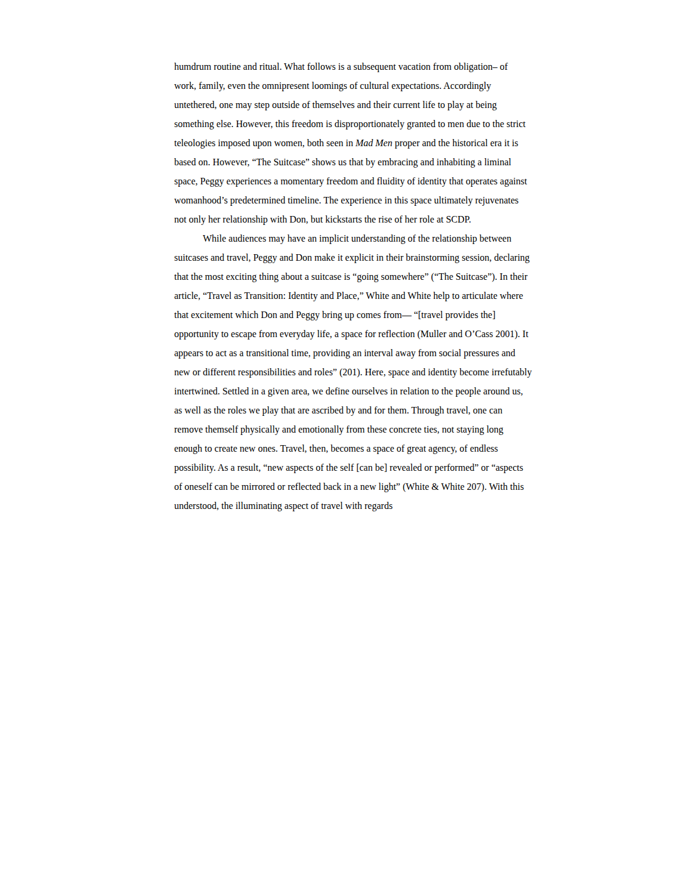humdrum routine and ritual. What follows is a subsequent vacation from obligation– of work, family, even the omnipresent loomings of cultural expectations. Accordingly untethered, one may step outside of themselves and their current life to play at being something else. However, this freedom is disproportionately granted to men due to the strict teleologies imposed upon women, both seen in Mad Men proper and the historical era it is based on. However, “The Suitcase” shows us that by embracing and inhabiting a liminal space, Peggy experiences a momentary freedom and fluidity of identity that operates against womanhood’s predetermined timeline. The experience in this space ultimately rejuvenates not only her relationship with Don, but kickstarts the rise of her role at SCDP.
While audiences may have an implicit understanding of the relationship between suitcases and travel, Peggy and Don make it explicit in their brainstorming session, declaring that the most exciting thing about a suitcase is “going somewhere” (“The Suitcase”). In their article, “Travel as Transition: Identity and Place,” White and White help to articulate where that excitement which Don and Peggy bring up comes from— “[travel provides the] opportunity to escape from everyday life, a space for reflection (Muller and O’Cass 2001). It appears to act as a transitional time, providing an interval away from social pressures and new or different responsibilities and roles” (201). Here, space and identity become irrefutably intertwined. Settled in a given area, we define ourselves in relation to the people around us, as well as the roles we play that are ascribed by and for them. Through travel, one can remove themself physically and emotionally from these concrete ties, not staying long enough to create new ones. Travel, then, becomes a space of great agency, of endless possibility. As a result, “new aspects of the self [can be] revealed or performed” or “aspects of oneself can be mirrored or reflected back in a new light” (White & White 207). With this understood, the illuminating aspect of travel with regards